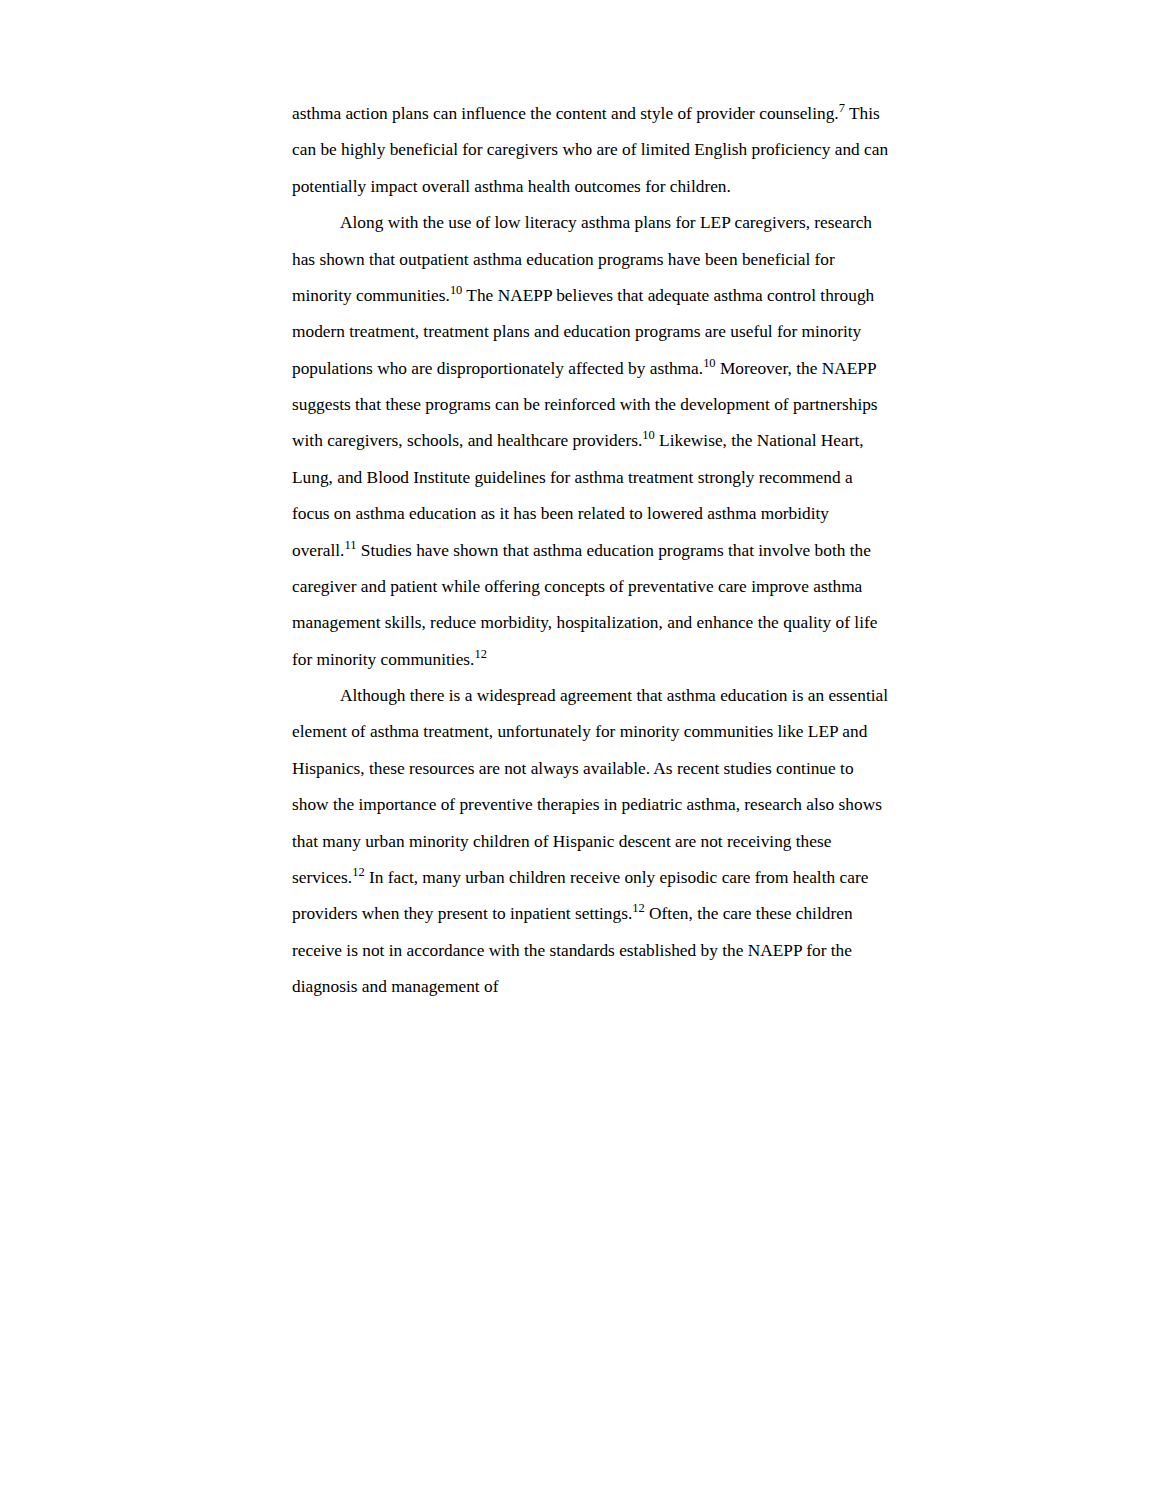asthma action plans can influence the content and style of provider counseling.7 This can be highly beneficial for caregivers who are of limited English proficiency and can potentially impact overall asthma health outcomes for children.
Along with the use of low literacy asthma plans for LEP caregivers, research has shown that outpatient asthma education programs have been beneficial for minority communities.10 The NAEPP believes that adequate asthma control through modern treatment, treatment plans and education programs are useful for minority populations who are disproportionately affected by asthma.10 Moreover, the NAEPP suggests that these programs can be reinforced with the development of partnerships with caregivers, schools, and healthcare providers.10 Likewise, the National Heart, Lung, and Blood Institute guidelines for asthma treatment strongly recommend a focus on asthma education as it has been related to lowered asthma morbidity overall.11 Studies have shown that asthma education programs that involve both the caregiver and patient while offering concepts of preventative care improve asthma management skills, reduce morbidity, hospitalization, and enhance the quality of life for minority communities.12
Although there is a widespread agreement that asthma education is an essential element of asthma treatment, unfortunately for minority communities like LEP and Hispanics, these resources are not always available. As recent studies continue to show the importance of preventive therapies in pediatric asthma, research also shows that many urban minority children of Hispanic descent are not receiving these services.12 In fact, many urban children receive only episodic care from health care providers when they present to inpatient settings.12 Often, the care these children receive is not in accordance with the standards established by the NAEPP for the diagnosis and management of